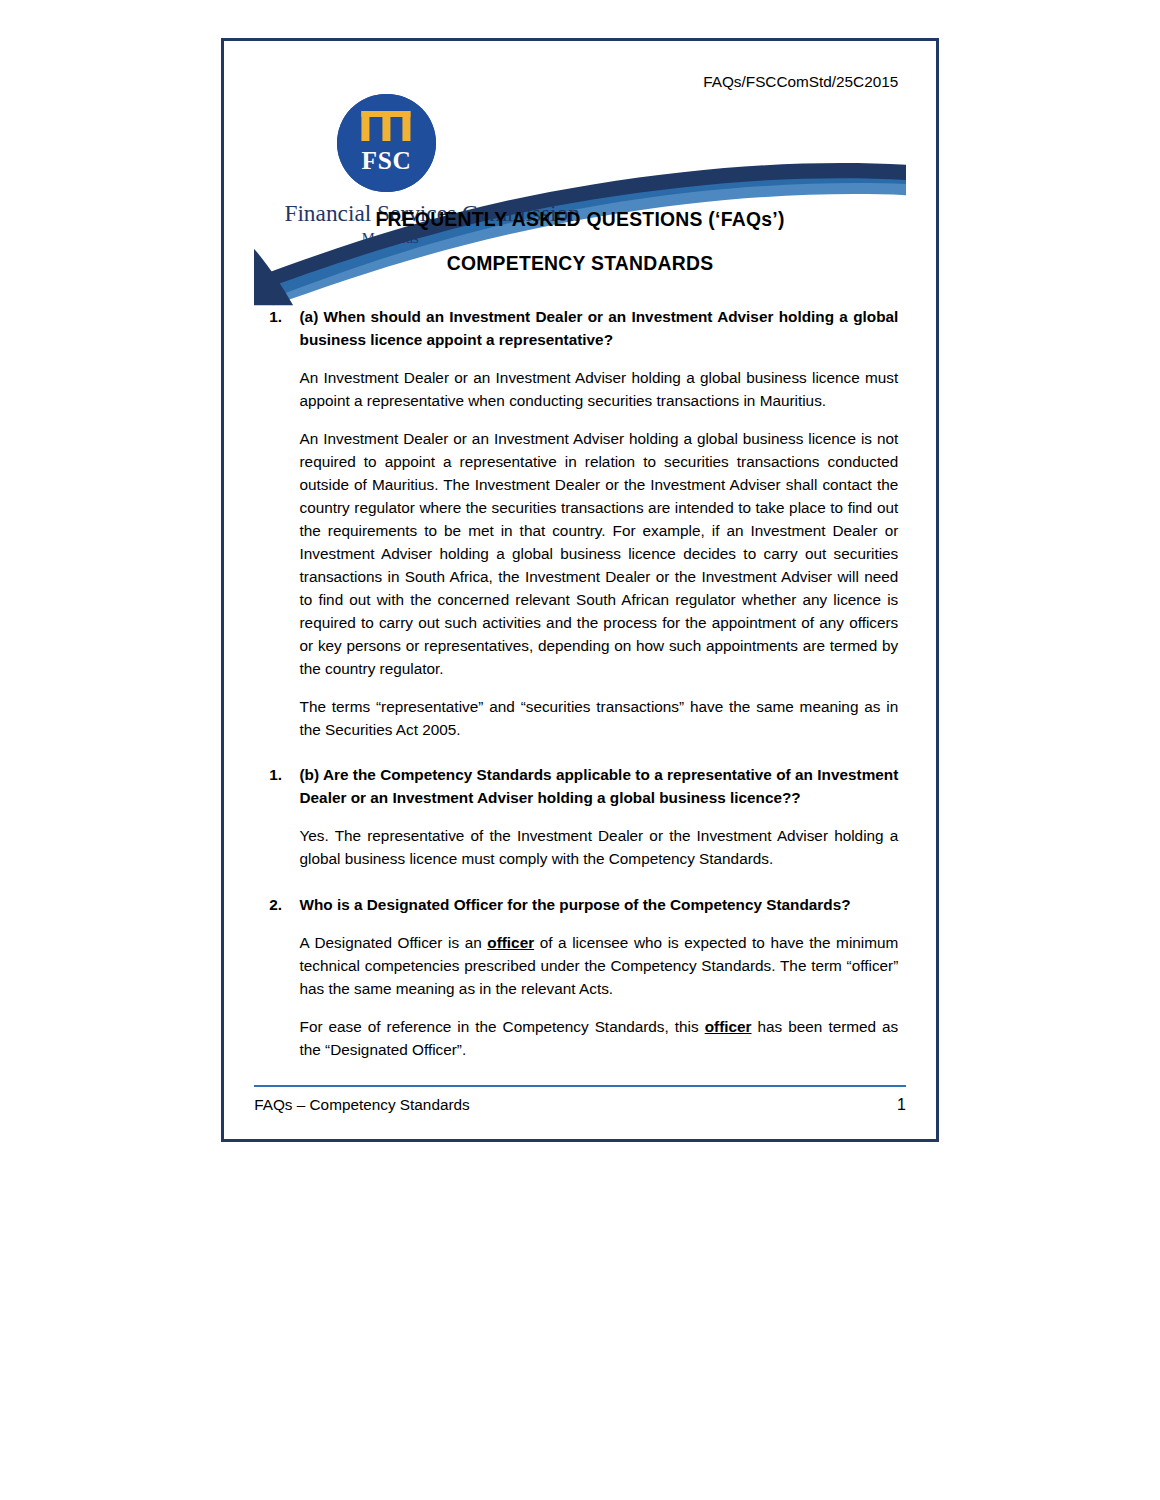FAQs/FSCComStd/25C2015
Financial Services Commission
Mauritius
FREQUENTLY ASKED QUESTIONS (‘FAQs’)
COMPETENCY STANDARDS
1.
(a) When should an Investment Dealer or an Investment Adviser holding a global business licence appoint a representative?
An Investment Dealer or an Investment Adviser holding a global business licence must appoint a representative when conducting securities transactions in Mauritius.
An Investment Dealer or an Investment Adviser holding a global business licence is not required to appoint a representative in relation to securities transactions conducted outside of Mauritius. The Investment Dealer or the Investment Adviser shall contact the country regulator where the securities transactions are intended to take place to find out the requirements to be met in that country. For example, if an Investment Dealer or Investment Adviser holding a global business licence decides to carry out securities transactions in South Africa, the Investment Dealer or the Investment Adviser will need to find out with the concerned relevant South African regulator whether any licence is required to carry out such activities and the process for the appointment of any officers or key persons or representatives, depending on how such appointments are termed by the country regulator.
The terms “representative” and “securities transactions” have the same meaning as in the Securities Act 2005.
1.
(b) Are the Competency Standards applicable to a representative of an Investment Dealer or an Investment Adviser holding a global business licence??
Yes. The representative of the Investment Dealer or the Investment Adviser holding a global business licence must comply with the Competency Standards.
2.
Who is a Designated Officer for the purpose of the Competency Standards?
A Designated Officer is an officer of a licensee who is expected to have the minimum technical competencies prescribed under the Competency Standards. The term “officer” has the same meaning as in the relevant Acts.
For ease of reference in the Competency Standards, this officer has been termed as the “Designated Officer”.
FAQs – Competency Standards
1